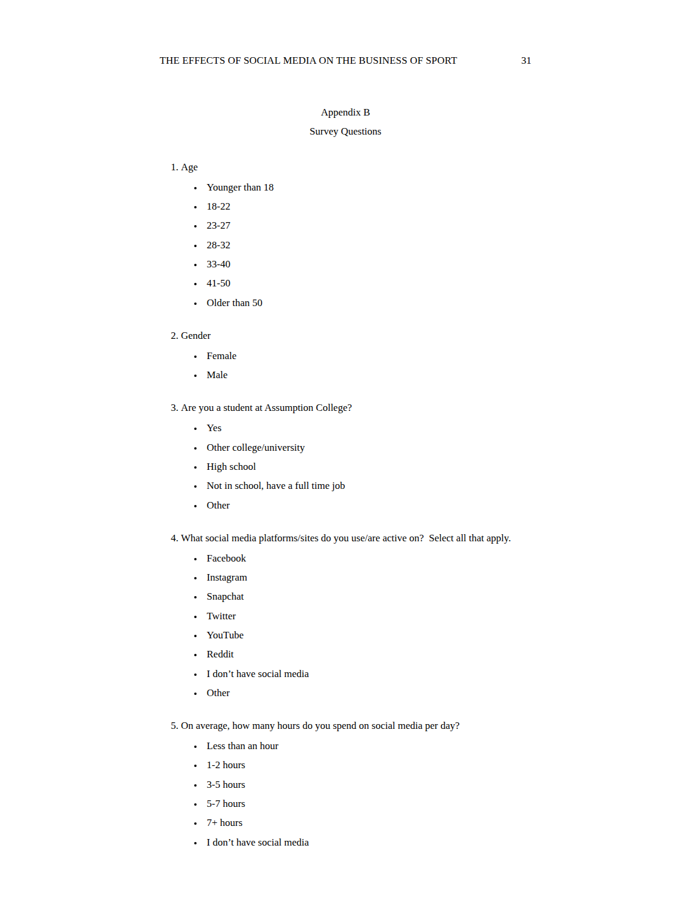The Effects of Social Media on the Business of Sport 31
Appendix B
Survey Questions
Age
Younger than 18
18-22
23-27
28-32
33-40
41-50
Older than 50
Gender
Female
Male
Are you a student at Assumption College?
Yes
Other college/university
High school
Not in school, have a full time job
Other
What social media platforms/sites do you use/are active on? Select all that apply.
Facebook
Instagram
Snapchat
Twitter
YouTube
Reddit
I don’t have social media
Other
On average, how many hours do you spend on social media per day?
Less than an hour
1-2 hours
3-5 hours
5-7 hours
7+ hours
I don’t have social media